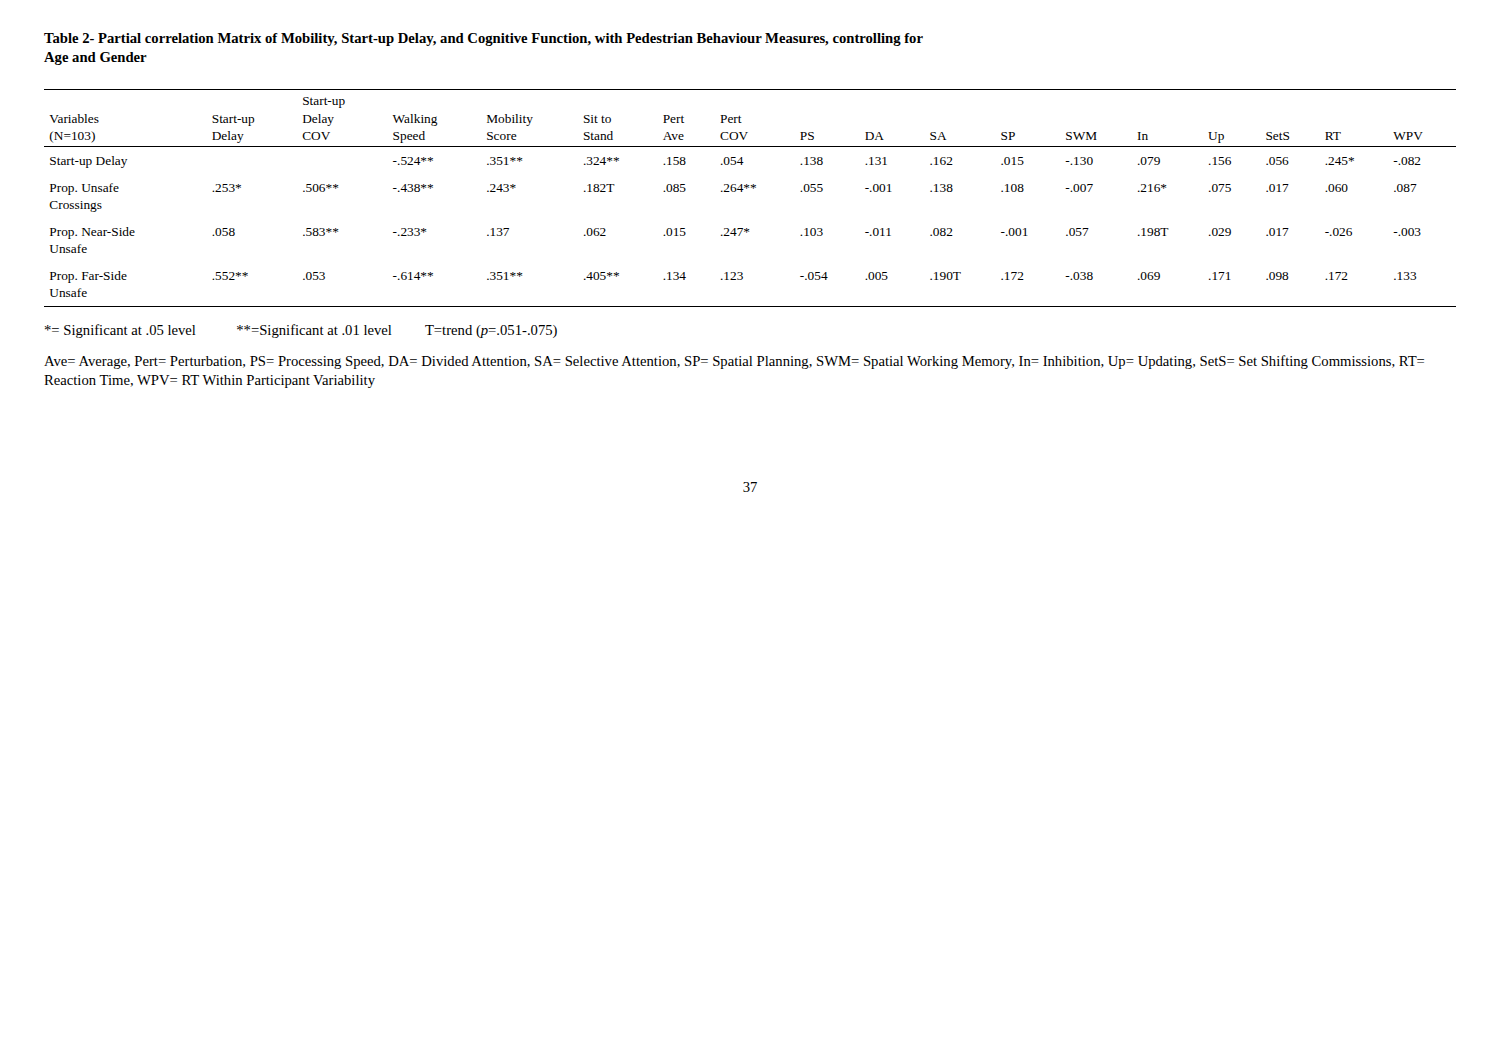Table 2- Partial correlation Matrix of Mobility, Start-up Delay, and Cognitive Function, with Pedestrian Behaviour Measures, controlling for Age and Gender
| Variables (N=103) | Start-up Delay | Start-up Delay COV | Walking Speed | Mobility Score | Sit to Stand | Pert Ave | Pert COV | PS | DA | SA | SP | SWM | In | Up | SetS | RT | WPV |
| --- | --- | --- | --- | --- | --- | --- | --- | --- | --- | --- | --- | --- | --- | --- | --- | --- | --- |
| Start-up Delay | | | -.524** | .351** | .324** | .158 | .054 | .138 | .131 | .162 | .015 | -.130 | .079 | .156 | .056 | .245* | -.082 |
| Prop. Unsafe Crossings | .253* | .506** | -.438** | .243* | .182T | .085 | .264** | .055 | -.001 | .138 | .108 | -.007 | .216* | .075 | .017 | .060 | .087 |
| Prop. Near-Side Unsafe | .058 | .583** | -.233* | .137 | .062 | .015 | .247* | .103 | -.011 | .082 | -.001 | .057 | .198T | .029 | .017 | -.026 | -.003 |
| Prop. Far-Side Unsafe | .552** | .053 | -.614** | .351** | .405** | .134 | .123 | -.054 | .005 | .190T | .172 | -.038 | .069 | .171 | .098 | .172 | .133 |
*= Significant at .05 level **=Significant at .01 level T=trend (p=.051-.075)
Ave= Average, Pert= Perturbation, PS= Processing Speed, DA= Divided Attention, SA= Selective Attention, SP= Spatial Planning, SWM= Spatial Working Memory, In= Inhibition, Up= Updating, SetS= Set Shifting Commissions, RT= Reaction Time, WPV= RT Within Participant Variability
37